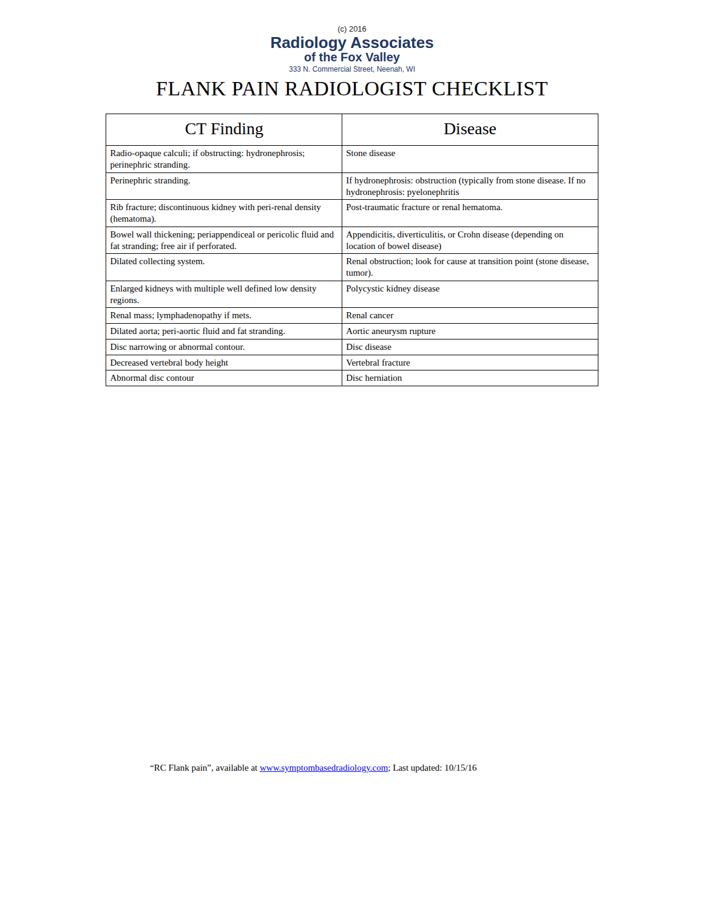(c) 2016
Radiology Associates
of the Fox Valley
333 N. Commercial Street, Neenah, WI
FLANK PAIN RADIOLOGIST CHECKLIST
| CT Finding | Disease |
| --- | --- |
| Radio-opaque calculi; if obstructing: hydronephrosis; perinephric stranding. | Stone disease |
| Perinephric stranding. | If hydronephrosis: obstruction (typically from stone disease. If no hydronephrosis: pyelonephritis |
| Rib fracture; discontinuous kidney with peri-renal density (hematoma). | Post-traumatic fracture or renal hematoma. |
| Bowel wall thickening; periappendiceal or pericolic fluid and fat stranding; free air if perforated. | Appendicitis, diverticulitis, or Crohn disease (depending on location of bowel disease) |
| Dilated collecting system. | Renal obstruction; look for cause at transition point (stone disease, tumor). |
| Enlarged kidneys with multiple well defined low density regions. | Polycystic kidney disease |
| Renal mass; lymphadenopathy if mets. | Renal cancer |
| Dilated aorta; peri-aortic fluid and fat stranding. | Aortic aneurysm rupture |
| Disc narrowing or abnormal contour. | Disc disease |
| Decreased vertebral body height | Vertebral fracture |
| Abnormal disc contour | Disc herniation |
“RC Flank pain”, available at www.symptombasedradiology.com; Last updated: 10/15/16